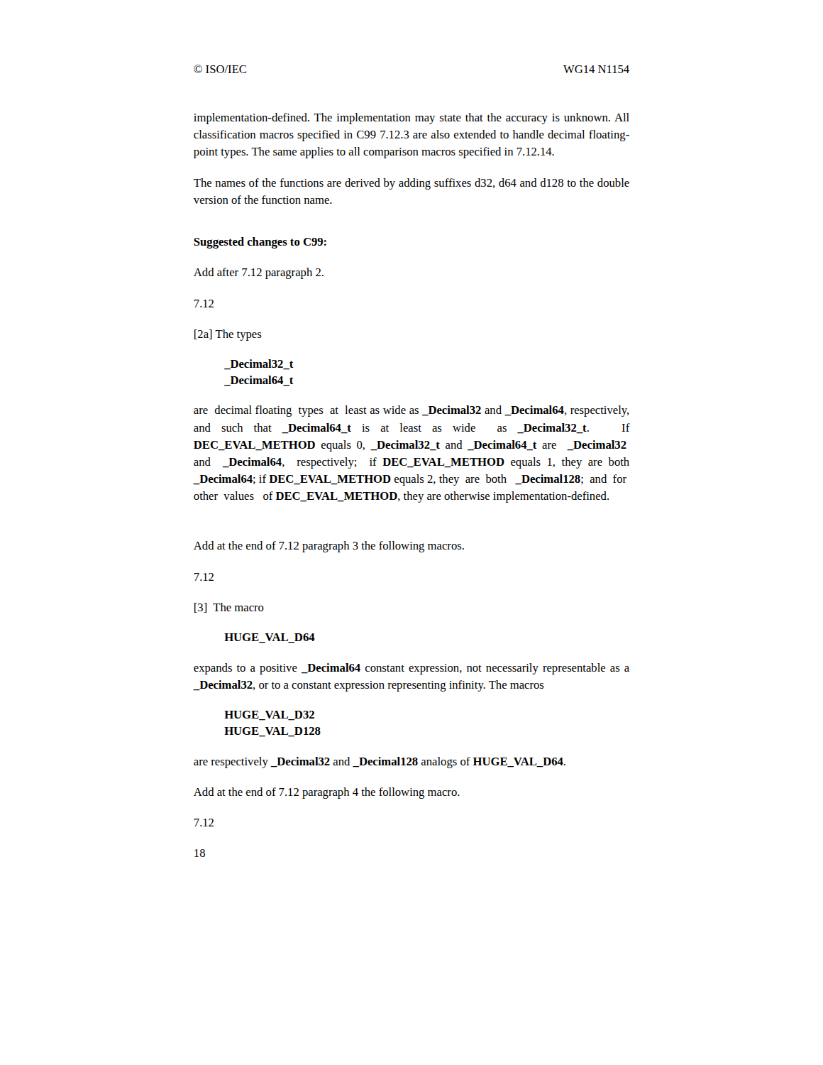© ISO/IEC
WG14 N1154
implementation-defined. The implementation may state that the accuracy is unknown. All classification macros specified in C99 7.12.3 are also extended to handle decimal floating-point types. The same applies to all comparison macros specified in 7.12.14.
The names of the functions are derived by adding suffixes d32, d64 and d128 to the double version of the function name.
Suggested changes to C99:
Add after 7.12 paragraph 2.
7.12
[2a] The types
_Decimal32_t
_Decimal64_t
are decimal floating types at least as wide as _Decimal32 and _Decimal64, respectively, and such that _Decimal64_t is at least as wide as _Decimal32_t. If DEC_EVAL_METHOD equals 0, _Decimal32_t and _Decimal64_t are _Decimal32 and _Decimal64, respectively; if DEC_EVAL_METHOD equals 1, they are both _Decimal64; if DEC_EVAL_METHOD equals 2, they are both _Decimal128; and for other values of DEC_EVAL_METHOD, they are otherwise implementation-defined.
Add at the end of 7.12 paragraph 3 the following macros.
7.12
[3] The macro
HUGE_VAL_D64
expands to a positive _Decimal64 constant expression, not necessarily representable as a _Decimal32, or to a constant expression representing infinity. The macros
HUGE_VAL_D32
HUGE_VAL_D128
are respectively _Decimal32 and _Decimal128 analogs of HUGE_VAL_D64.
Add at the end of 7.12 paragraph 4 the following macro.
7.12
18